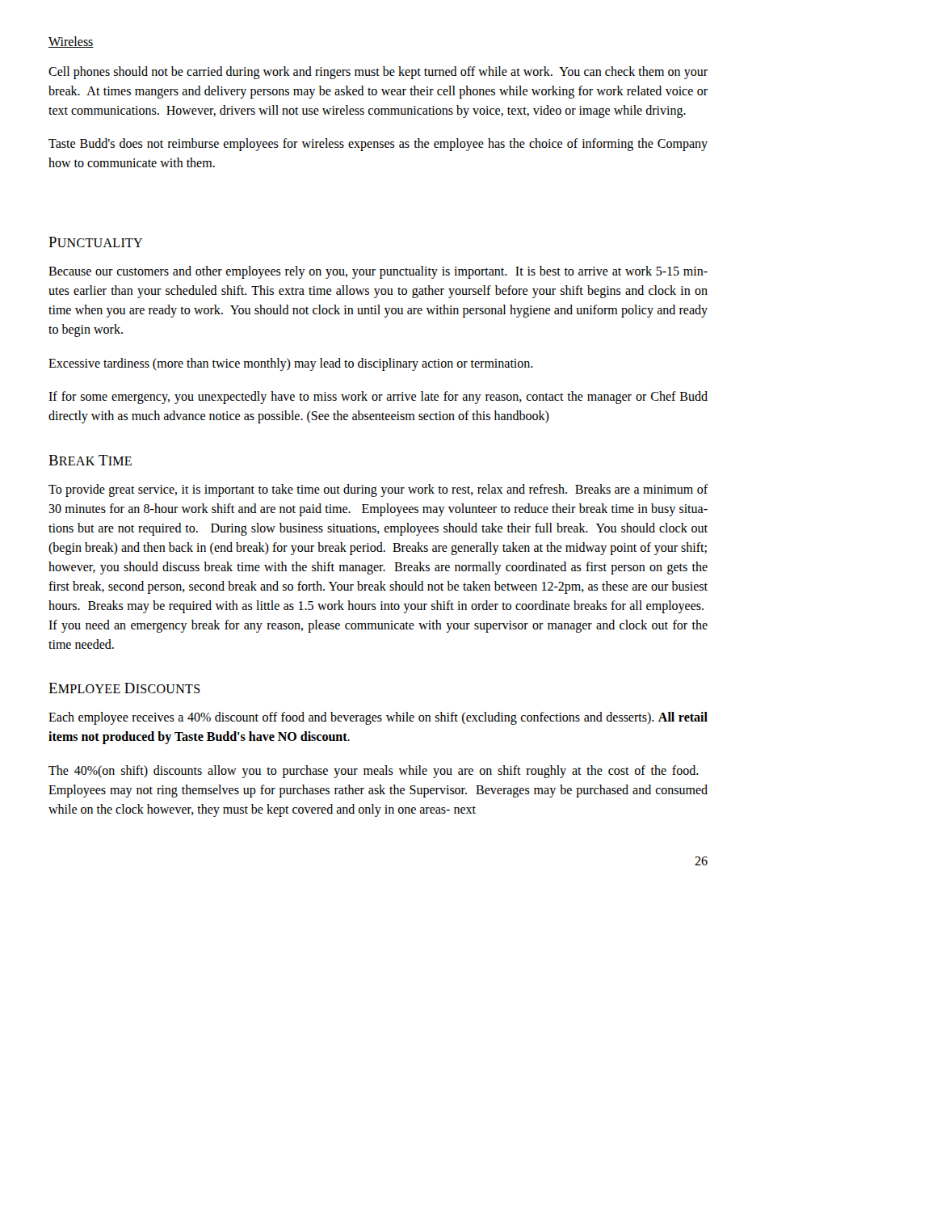Wireless
Cell phones should not be carried during work and ringers must be kept turned off while at work. You can check them on your break. At times mangers and delivery persons may be asked to wear their cell phones while working for work related voice or text communications. However, drivers will not use wireless communications by voice, text, video or image while driving.
Taste Budd's does not reimburse employees for wireless expenses as the employee has the choice of informing the Company how to communicate with them.
Punctuality
Because our customers and other employees rely on you, your punctuality is important. It is best to arrive at work 5-15 minutes earlier than your scheduled shift. This extra time allows you to gather yourself before your shift begins and clock in on time when you are ready to work. You should not clock in until you are within personal hygiene and uniform policy and ready to begin work.
Excessive tardiness (more than twice monthly) may lead to disciplinary action or termination.
If for some emergency, you unexpectedly have to miss work or arrive late for any reason, contact the manager or Chef Budd directly with as much advance notice as possible. (See the absenteeism section of this handbook)
Break Time
To provide great service, it is important to take time out during your work to rest, relax and refresh. Breaks are a minimum of 30 minutes for an 8-hour work shift and are not paid time. Employees may volunteer to reduce their break time in busy situations but are not required to. During slow business situations, employees should take their full break. You should clock out (begin break) and then back in (end break) for your break period. Breaks are generally taken at the midway point of your shift; however, you should discuss break time with the shift manager. Breaks are normally coordinated as first person on gets the first break, second person, second break and so forth. Your break should not be taken between 12-2pm, as these are our busiest hours. Breaks may be required with as little as 1.5 work hours into your shift in order to coordinate breaks for all employees. If you need an emergency break for any reason, please communicate with your supervisor or manager and clock out for the time needed.
Employee Discounts
Each employee receives a 40% discount off food and beverages while on shift (excluding confections and desserts). All retail items not produced by Taste Budd's have NO discount.
The 40%(on shift) discounts allow you to purchase your meals while you are on shift roughly at the cost of the food. Employees may not ring themselves up for purchases rather ask the Supervisor. Beverages may be purchased and consumed while on the clock however, they must be kept covered and only in one areas- next
26